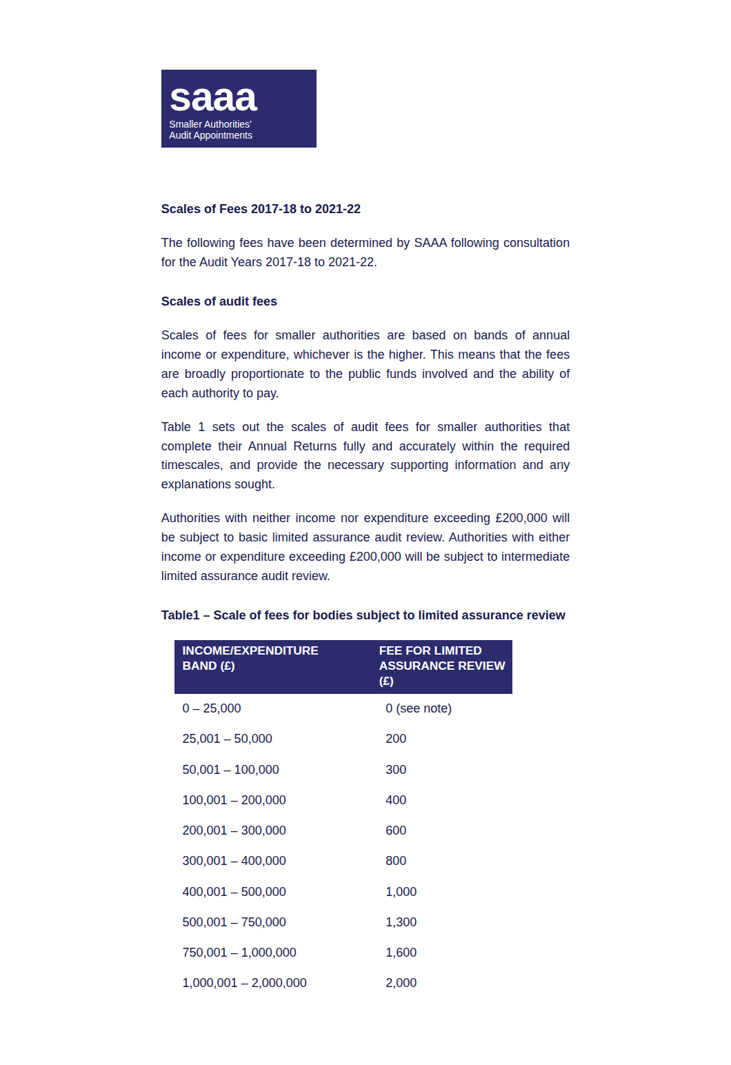saaa
Smaller Authorities’
Audit Appointments
Scales of Fees 2017-18 to 2021-22
The following fees have been determined by SAAA following consultation for the Audit Years 2017-18 to 2021-22.
Scales of audit fees
Scales of fees for smaller authorities are based on bands of annual income or expenditure, whichever is the higher. This means that the fees are broadly proportionate to the public funds involved and the ability of each authority to pay.
Table 1 sets out the scales of audit fees for smaller authorities that complete their Annual Returns fully and accurately within the required timescales, and provide the necessary supporting information and any explanations sought.
Authorities with neither income nor expenditure exceeding £200,000 will be subject to basic limited assurance audit review. Authorities with either income or expenditure exceeding £200,000 will be subject to intermediate limited assurance audit review.
Table1 – Scale of fees for bodies subject to limited assurance review
| INCOME/EXPENDITURE BAND (£) | FEE FOR LIMITED ASSURANCE REVIEW (£) |
| --- | --- |
| 0 – 25,000 | 0 (see note) |
| 25,001 – 50,000 | 200 |
| 50,001 – 100,000 | 300 |
| 100,001 – 200,000 | 400 |
| 200,001 – 300,000 | 600 |
| 300,001 – 400,000 | 800 |
| 400,001 – 500,000 | 1,000 |
| 500,001 – 750,000 | 1,300 |
| 750,001 – 1,000,000 | 1,600 |
| 1,000,001 – 2,000,000 | 2,000 |